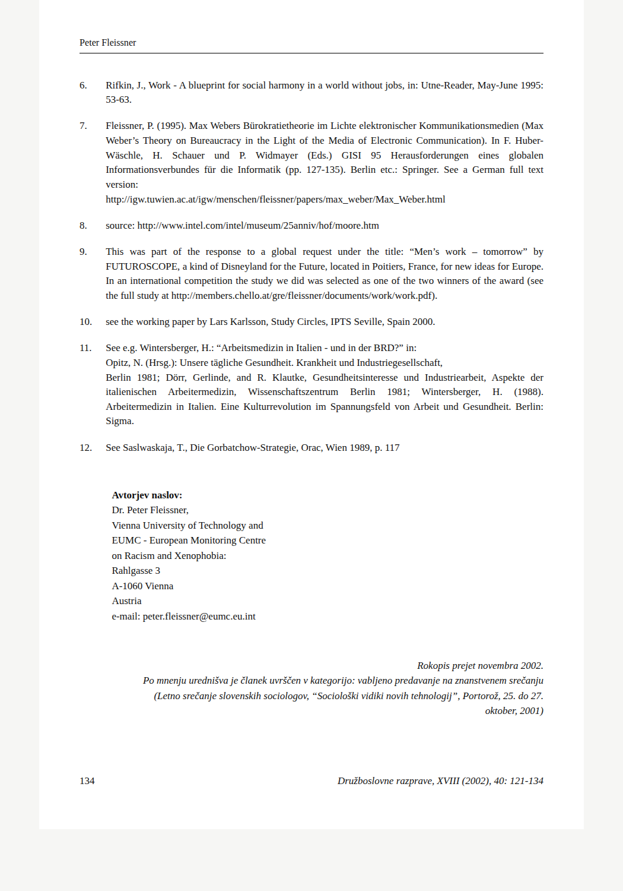Peter Fleissner
6. Rifkin, J., Work - A blueprint for social harmony in a world without jobs, in: Utne-Reader, May-June 1995: 53-63.
7. Fleissner, P. (1995). Max Webers Bürokratietheorie im Lichte elektronischer Kommunikationsmedien (Max Weber’s Theory on Bureaucracy in the Light of the Media of Electronic Communication). In F. Huber-Wäschle, H. Schauer und P. Widmayer (Eds.) GISI 95 Herausforderungen eines globalen Informationsverbundes für die Informatik (pp. 127-135). Berlin etc.: Springer. See a German full text version:
http://igw.tuwien.ac.at/igw/menschen/fleissner/papers/max_weber/Max_Weber.html
8. source: http://www.intel.com/intel/museum/25anniv/hof/moore.htm
9. This was part of the response to a global request under the title: “Men’s work – tomorrow” by FUTUROSCOPE, a kind of Disneyland for the Future, located in Poitiers, France, for new ideas for Europe. In an international competition the study we did was selected as one of the two winners of the award (see the full study at http://members.chello.at/gre/fleissner/documents/work/work.pdf).
10. see the working paper by Lars Karlsson, Study Circles, IPTS Seville, Spain 2000.
11. See e.g. Wintersberger, H.: “Arbeitsmedizin in Italien - und in der BRD?” in:
Opitz, N. (Hrsg.): Unsere tägliche Gesundheit. Krankheit und Industriegesellschaft,
Berlin 1981; Dörr, Gerlinde, and R. Klautke, Gesundheitsinteresse und Industriearbeit, Aspekte der italienischen Arbeitermedizin, Wissenschaftszentrum Berlin 1981; Wintersberger, H. (1988). Arbeitermedizin in Italien. Eine Kulturrevolution im Spannungsfeld von Arbeit und Gesundheit. Berlin: Sigma.
12. See Saslwaskaja, T., Die Gorbatchow-Strategie, Orac, Wien 1989, p. 117
Avtorjev naslov:
Dr. Peter Fleissner,
Vienna University of Technology and
EUMC - European Monitoring Centre
on Racism and Xenophobia:
Rahlgasse 3
A-1060 Vienna
Austria
e-mail: peter.fleissner@eumc.eu.int
Rokopis prejet novembra 2002.
Po mnenju urednišva je članek uvrščen v kategorijo: vabljeno predavanje na znanstvenem srečanju (Letno srečanje slovenskih sociologov, “Sociološki vidiki novih tehnologij”, Portorož, 25. do 27. oktober, 2001)
134 Družboslovne razprave, XVIII (2002), 40: 121-134